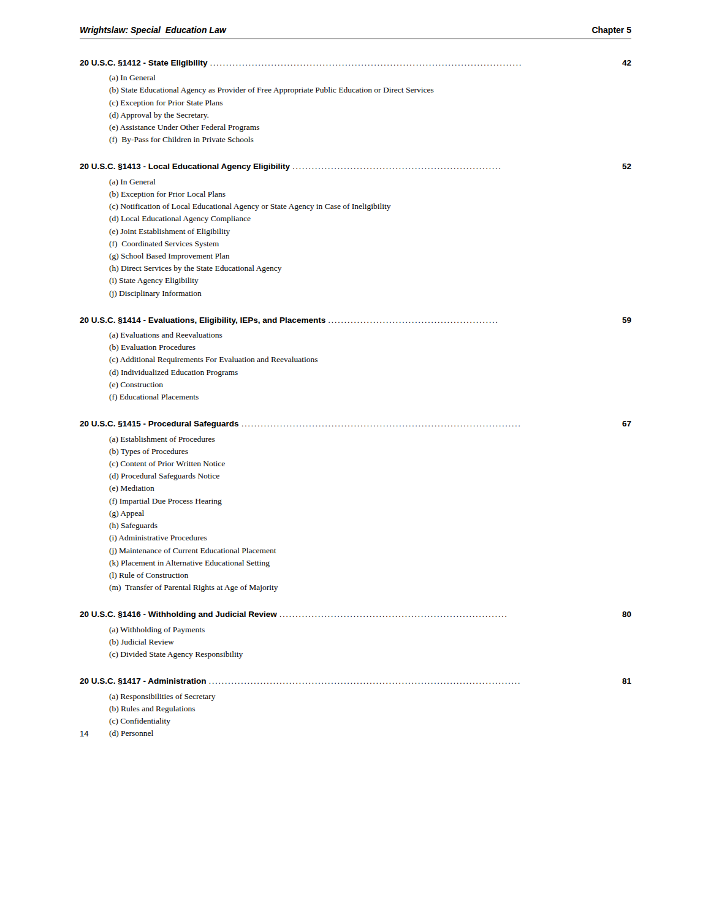Wrightslaw: Special Education Law Chapter 5
20 U.S.C. §1412 - State Eligibility ................................................................................................. 42
(a) In General
(b) State Educational Agency as Provider of Free Appropriate Public Education or Direct Services
(c) Exception for Prior State Plans
(d) Approval by the Secretary.
(e) Assistance Under Other Federal Programs
(f) By-Pass for Children in Private Schools
20 U.S.C. §1413 - Local Educational Agency Eligibility ................................................................. 52
(a) In General
(b) Exception for Prior Local Plans
(c) Notification of Local Educational Agency or State Agency in Case of Ineligibility
(d) Local Educational Agency Compliance
(e) Joint Establishment of Eligibility
(f) Coordinated Services System
(g) School Based Improvement Plan
(h) Direct Services by the State Educational Agency
(i) State Agency Eligibility
(j) Disciplinary Information
20 U.S.C. §1414 - Evaluations, Eligibility, IEPs, and Placements ..................................................... 59
(a) Evaluations and Reevaluations
(b) Evaluation Procedures
(c) Additional Requirements For Evaluation and Reevaluations
(d) Individualized Education Programs
(e) Construction
(f) Educational Placements
20 U.S.C. §1415 - Procedural Safeguards ....................................................................................... 67
(a) Establishment of Procedures
(b) Types of Procedures
(c) Content of Prior Written Notice
(d) Procedural Safeguards Notice
(e) Mediation
(f) Impartial Due Process Hearing
(g) Appeal
(h) Safeguards
(i) Administrative Procedures
(j) Maintenance of Current Educational Placement
(k) Placement in Alternative Educational Setting
(l) Rule of Construction
(m) Transfer of Parental Rights at Age of Majority
20 U.S.C. §1416 - Withholding and Judicial Review ....................................................................... 80
(a) Withholding of Payments
(b) Judicial Review
(c) Divided State Agency Responsibility
20 U.S.C. §1417 - Administration ................................................................................................. 81
(a) Responsibilities of Secretary
(b) Rules and Regulations
(c) Confidentiality
(d) Personnel
14